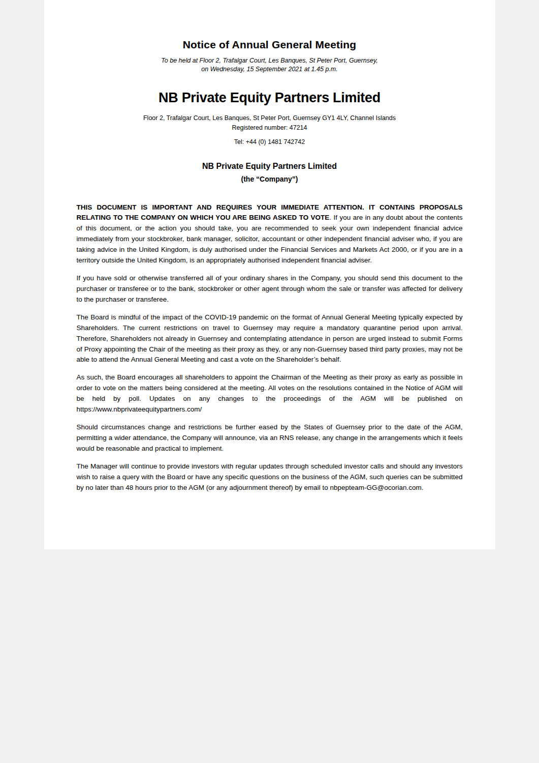Notice of Annual General Meeting
To be held at Floor 2, Trafalgar Court, Les Banques, St Peter Port, Guernsey,
on Wednesday, 15 September 2021 at 1.45 p.m.
NB Private Equity Partners Limited
Floor 2, Trafalgar Court, Les Banques, St Peter Port, Guernsey GY1 4LY, Channel Islands
Registered number: 47214
Tel: +44 (0) 1481 742742
NB Private Equity Partners Limited
(the “Company”)
THIS DOCUMENT IS IMPORTANT AND REQUIRES YOUR IMMEDIATE ATTENTION. IT CONTAINS PROPOSALS RELATING TO THE COMPANY ON WHICH YOU ARE BEING ASKED TO VOTE. If you are in any doubt about the contents of this document, or the action you should take, you are recommended to seek your own independent financial advice immediately from your stockbroker, bank manager, solicitor, accountant or other independent financial adviser who, if you are taking advice in the United Kingdom, is duly authorised under the Financial Services and Markets Act 2000, or if you are in a territory outside the United Kingdom, is an appropriately authorised independent financial adviser.
If you have sold or otherwise transferred all of your ordinary shares in the Company, you should send this document to the purchaser or transferee or to the bank, stockbroker or other agent through whom the sale or transfer was affected for delivery to the purchaser or transferee.
The Board is mindful of the impact of the COVID-19 pandemic on the format of Annual General Meeting typically expected by Shareholders. The current restrictions on travel to Guernsey may require a mandatory quarantine period upon arrival. Therefore, Shareholders not already in Guernsey and contemplating attendance in person are urged instead to submit Forms of Proxy appointing the Chair of the meeting as their proxy as they, or any non-Guernsey based third party proxies, may not be able to attend the Annual General Meeting and cast a vote on the Shareholder’s behalf.
As such, the Board encourages all shareholders to appoint the Chairman of the Meeting as their proxy as early as possible in order to vote on the matters being considered at the meeting. All votes on the resolutions contained in the Notice of AGM will be held by poll. Updates on any changes to the proceedings of the AGM will be published on https://www.nbprivateequitypartners.com/
Should circumstances change and restrictions be further eased by the States of Guernsey prior to the date of the AGM, permitting a wider attendance, the Company will announce, via an RNS release, any change in the arrangements which it feels would be reasonable and practical to implement.
The Manager will continue to provide investors with regular updates through scheduled investor calls and should any investors wish to raise a query with the Board or have any specific questions on the business of the AGM, such queries can be submitted by no later than 48 hours prior to the AGM (or any adjournment thereof) by email to nbpepteam-GG@ocorian.com.